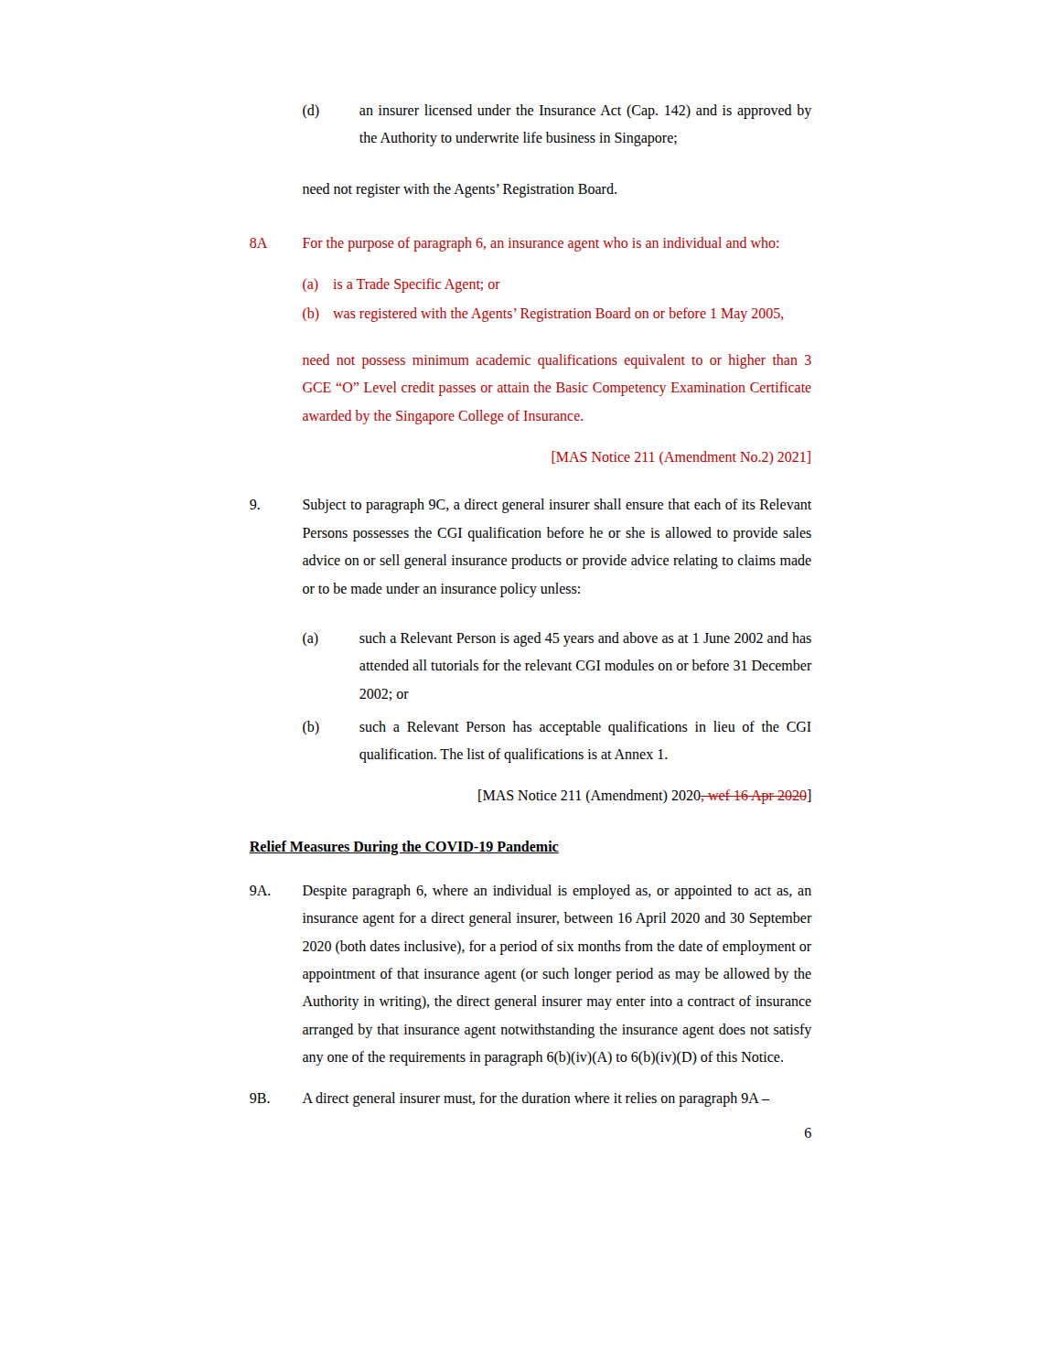(d)
an insurer licensed under the Insurance Act (Cap. 142) and is approved by the Authority to underwrite life business in Singapore;
need not register with the Agents’ Registration Board.
8A
For the purpose of paragraph 6, an insurance agent who is an individual and who:
(a)
is a Trade Specific Agent; or
(b)
was registered with the Agents’ Registration Board on or before 1 May 2005,
need not possess minimum academic qualifications equivalent to or higher than 3 GCE “O” Level credit passes or attain the Basic Competency Examination Certificate awarded by the Singapore College of Insurance.
[MAS Notice 211 (Amendment No.2) 2021]
9.
Subject to paragraph 9C, a direct general insurer shall ensure that each of its Relevant Persons possesses the CGI qualification before he or she is allowed to provide sales advice on or sell general insurance products or provide advice relating to claims made or to be made under an insurance policy unless:
(a)
such a Relevant Person is aged 45 years and above as at 1 June 2002 and has attended all tutorials for the relevant CGI modules on or before 31 December 2002; or
(b)
such a Relevant Person has acceptable qualifications in lieu of the CGI qualification. The list of qualifications is at Annex 1.
[MAS Notice 211 (Amendment) 2020, wef 16 Apr 2020]
Relief Measures During the COVID-19 Pandemic
9A.
Despite paragraph 6, where an individual is employed as, or appointed to act as, an insurance agent for a direct general insurer, between 16 April 2020 and 30 September 2020 (both dates inclusive), for a period of six months from the date of employment or appointment of that insurance agent (or such longer period as may be allowed by the Authority in writing), the direct general insurer may enter into a contract of insurance arranged by that insurance agent notwithstanding the insurance agent does not satisfy any one of the requirements in paragraph 6(b)(iv)(A) to 6(b)(iv)(D) of this Notice.
9B.
A direct general insurer must, for the duration where it relies on paragraph 9A –
6